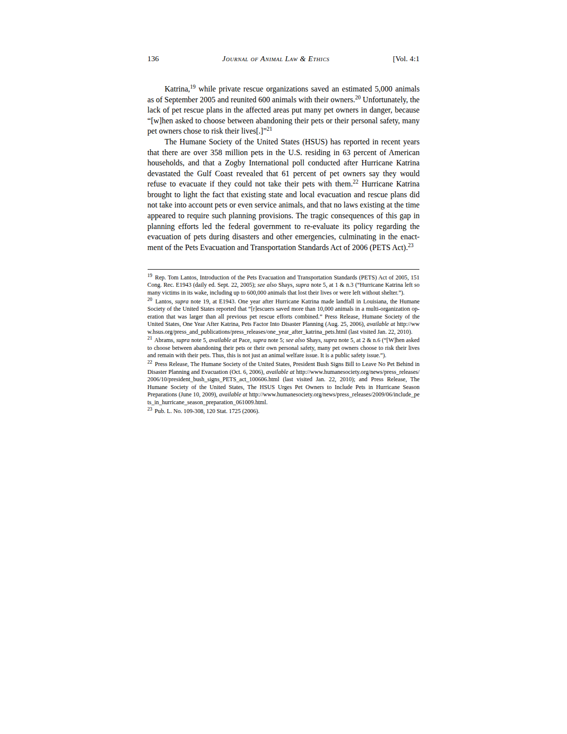136 Journal of Animal Law & Ethics [Vol. 4:1
Katrina,19 while private rescue organizations saved an estimated 5,000 animals as of September 2005 and reunited 600 animals with their owners.20 Unfortunately, the lack of pet rescue plans in the affected areas put many pet owners in danger, because “[w]hen asked to choose between abandoning their pets or their personal safety, many pet owners chose to risk their lives[.]”21
The Humane Society of the United States (HSUS) has reported in recent years that there are over 358 million pets in the U.S. residing in 63 percent of American households, and that a Zogby International poll conducted after Hurricane Katrina devastated the Gulf Coast revealed that 61 percent of pet owners say they would refuse to evacuate if they could not take their pets with them.22 Hurricane Katrina brought to light the fact that existing state and local evacuation and rescue plans did not take into account pets or even service animals, and that no laws existing at the time appeared to require such planning provisions. The tragic consequences of this gap in planning efforts led the federal government to re-evaluate its policy regarding the evacuation of pets during disasters and other emergencies, culminating in the enactment of the Pets Evacuation and Transportation Standards Act of 2006 (PETS Act).23
19 Rep. Tom Lantos, Introduction of the Pets Evacuation and Transportation Standards (PETS) Act of 2005, 151 Cong. Rec. E1943 (daily ed. Sept. 22, 2005); see also Shays, supra note 5, at 1 & n.3 (“Hurricane Katrina left so many victims in its wake, including up to 600,000 animals that lost their lives or were left without shelter.”).
20 Lantos, supra note 19, at E1943. One year after Hurricane Katrina made landfall in Louisiana, the Humane Society of the United States reported that “[r]escuers saved more than 10,000 animals in a multi-organization operation that was larger than all previous pet rescue efforts combined.” Press Release, Humane Society of the United States, One Year After Katrina, Pets Factor Into Disaster Planning (Aug. 25, 2006), available at http://www.hsus.org/press_and_publications/press_releases/one_year_after_katrina_pets.html (last visited Jan. 22, 2010).
21 Abrams, supra note 5, available at Pace, supra note 5; see also Shays, supra note 5, at 2 & n.6 (“[W]hen asked to choose between abandoning their pets or their own personal safety, many pet owners choose to risk their lives and remain with their pets. Thus, this is not just an animal welfare issue. It is a public safety issue.”).
22 Press Release, The Humane Society of the United States, President Bush Signs Bill to Leave No Pet Behind in Disaster Planning and Evacuation (Oct. 6, 2006), available at http://www.humanesociety.org/news/press_releases/2006/10/president_bush_signs_PETS_act_100606.html (last visited Jan. 22, 2010); and Press Release, The Humane Society of the United States, The HSUS Urges Pet Owners to Include Pets in Hurricane Season Preparations (June 10, 2009), available at http://www.humanesociety.org/news/press_releases/2009/06/include_pets_in_hurricane_season_preparation_061009.html.
23 Pub. L. No. 109-308, 120 Stat. 1725 (2006).